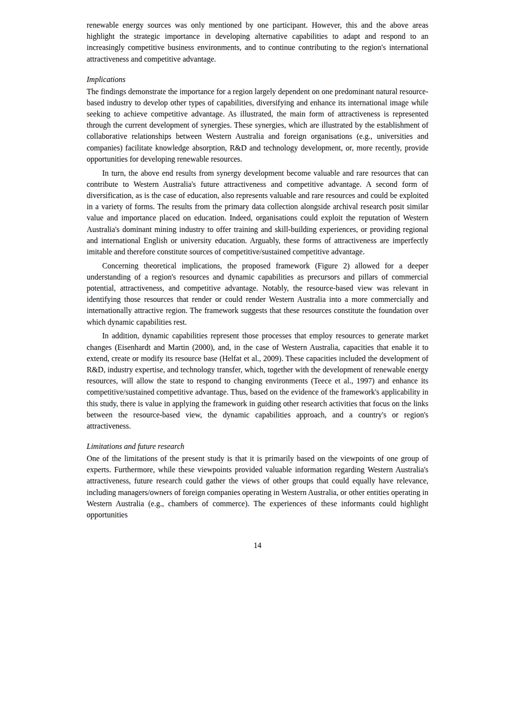renewable energy sources was only mentioned by one participant. However, this and the above areas highlight the strategic importance in developing alternative capabilities to adapt and respond to an increasingly competitive business environments, and to continue contributing to the region's international attractiveness and competitive advantage.
Implications
The findings demonstrate the importance for a region largely dependent on one predominant natural resource-based industry to develop other types of capabilities, diversifying and enhance its international image while seeking to achieve competitive advantage. As illustrated, the main form of attractiveness is represented through the current development of synergies. These synergies, which are illustrated by the establishment of collaborative relationships between Western Australia and foreign organisations (e.g., universities and companies) facilitate knowledge absorption, R&D and technology development, or, more recently, provide opportunities for developing renewable resources.
In turn, the above end results from synergy development become valuable and rare resources that can contribute to Western Australia's future attractiveness and competitive advantage. A second form of diversification, as is the case of education, also represents valuable and rare resources and could be exploited in a variety of forms. The results from the primary data collection alongside archival research posit similar value and importance placed on education. Indeed, organisations could exploit the reputation of Western Australia's dominant mining industry to offer training and skill-building experiences, or providing regional and international English or university education. Arguably, these forms of attractiveness are imperfectly imitable and therefore constitute sources of competitive/sustained competitive advantage.
Concerning theoretical implications, the proposed framework (Figure 2) allowed for a deeper understanding of a region's resources and dynamic capabilities as precursors and pillars of commercial potential, attractiveness, and competitive advantage. Notably, the resource-based view was relevant in identifying those resources that render or could render Western Australia into a more commercially and internationally attractive region. The framework suggests that these resources constitute the foundation over which dynamic capabilities rest.
In addition, dynamic capabilities represent those processes that employ resources to generate market changes (Eisenhardt and Martin (2000), and, in the case of Western Australia, capacities that enable it to extend, create or modify its resource base (Helfat et al., 2009). These capacities included the development of R&D, industry expertise, and technology transfer, which, together with the development of renewable energy resources, will allow the state to respond to changing environments (Teece et al., 1997) and enhance its competitive/sustained competitive advantage. Thus, based on the evidence of the framework's applicability in this study, there is value in applying the framework in guiding other research activities that focus on the links between the resource-based view, the dynamic capabilities approach, and a country's or region's attractiveness.
Limitations and future research
One of the limitations of the present study is that it is primarily based on the viewpoints of one group of experts. Furthermore, while these viewpoints provided valuable information regarding Western Australia's attractiveness, future research could gather the views of other groups that could equally have relevance, including managers/owners of foreign companies operating in Western Australia, or other entities operating in Western Australia (e.g., chambers of commerce). The experiences of these informants could highlight opportunities
14